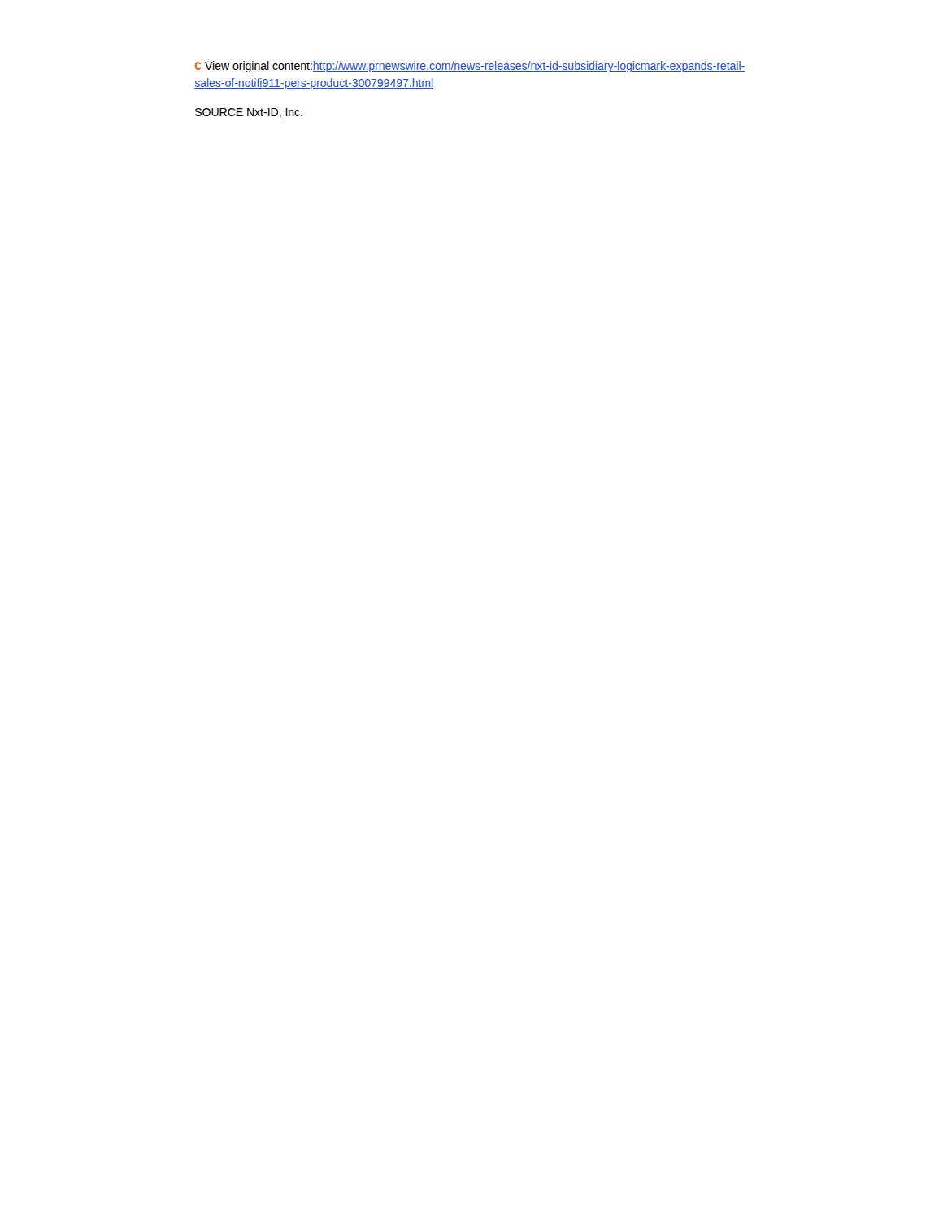CView original content:http://www.prnewswire.com/news-releases/nxt-id-subsidiary-logicmark-expands-retail-sales-of-notifi911-pers-product-300799497.html
SOURCE Nxt-ID, Inc.